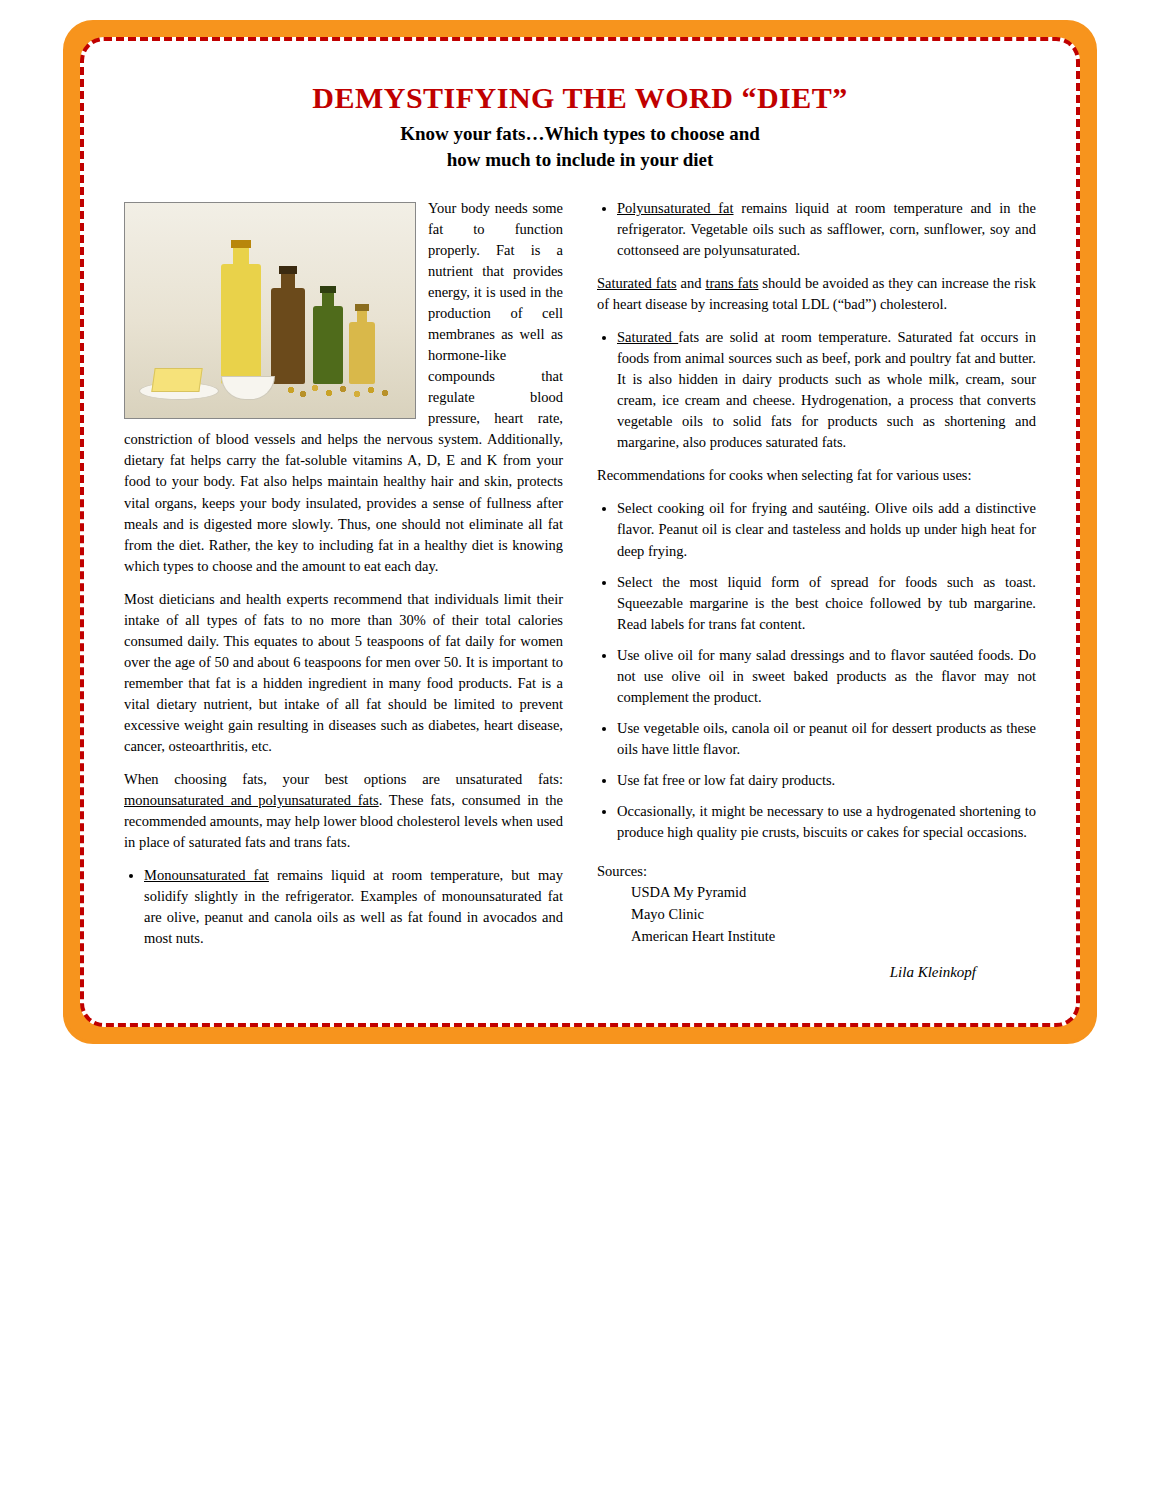DEMYSTIFYING THE WORD “DIET”
Know your fats…Which types to choose and
how much to include in your diet
Your body needs some fat to function properly. Fat is a nutrient that provides energy, it is used in the production of cell membranes as well as hormone-like compounds that regulate blood pressure, heart rate, constriction of blood vessels and helps the nervous system. Additionally, dietary fat helps carry the fat-soluble vitamins A, D, E and K from your food to your body. Fat also helps maintain healthy hair and skin, protects vital organs, keeps your body insulated, provides a sense of fullness after meals and is digested more slowly. Thus, one should not eliminate all fat from the diet. Rather, the key to including fat in a healthy diet is knowing which types to choose and the amount to eat each day.
Most dieticians and health experts recommend that individuals limit their intake of all types of fats to no more than 30% of their total calories consumed daily. This equates to about 5 teaspoons of fat daily for women over the age of 50 and about 6 teaspoons for men over 50. It is important to remember that fat is a hidden ingredient in many food products. Fat is a vital dietary nutrient, but intake of all fat should be limited to prevent excessive weight gain resulting in diseases such as diabetes, heart disease, cancer, osteoarthritis, etc.
When choosing fats, your best options are unsaturated fats: monounsaturated and polyunsaturated fats. These fats, consumed in the recommended amounts, may help lower blood cholesterol levels when used in place of saturated fats and trans fats.
Monounsaturated fat remains liquid at room temperature, but may solidify slightly in the refrigerator. Examples of monounsaturated fat are olive, peanut and canola oils as well as fat found in avocados and most nuts.
Polyunsaturated fat remains liquid at room temperature and in the refrigerator. Vegetable oils such as safflower, corn, sunflower, soy and cottonseed are polyunsaturated.
Saturated fats and trans fats should be avoided as they can increase the risk of heart disease by increasing total LDL (“bad”) cholesterol.
Saturated fats are solid at room temperature. Saturated fat occurs in foods from animal sources such as beef, pork and poultry fat and butter. It is also hidden in dairy products such as whole milk, cream, sour cream, ice cream and cheese. Hydrogenation, a process that converts vegetable oils to solid fats for products such as shortening and margarine, also produces saturated fats.
Recommendations for cooks when selecting fat for various uses:
Select cooking oil for frying and sautéing. Olive oils add a distinctive flavor. Peanut oil is clear and tasteless and holds up under high heat for deep frying.
Select the most liquid form of spread for foods such as toast. Squeezable margarine is the best choice followed by tub margarine. Read labels for trans fat content.
Use olive oil for many salad dressings and to flavor sautéed foods. Do not use olive oil in sweet baked products as the flavor may not complement the product.
Use vegetable oils, canola oil or peanut oil for dessert products as these oils have little flavor.
Use fat free or low fat dairy products.
Occasionally, it might be necessary to use a hydrogenated shortening to produce high quality pie crusts, biscuits or cakes for special occasions.
Sources:
USDA My Pyramid
Mayo Clinic
American Heart Institute
Lila Kleinkopf